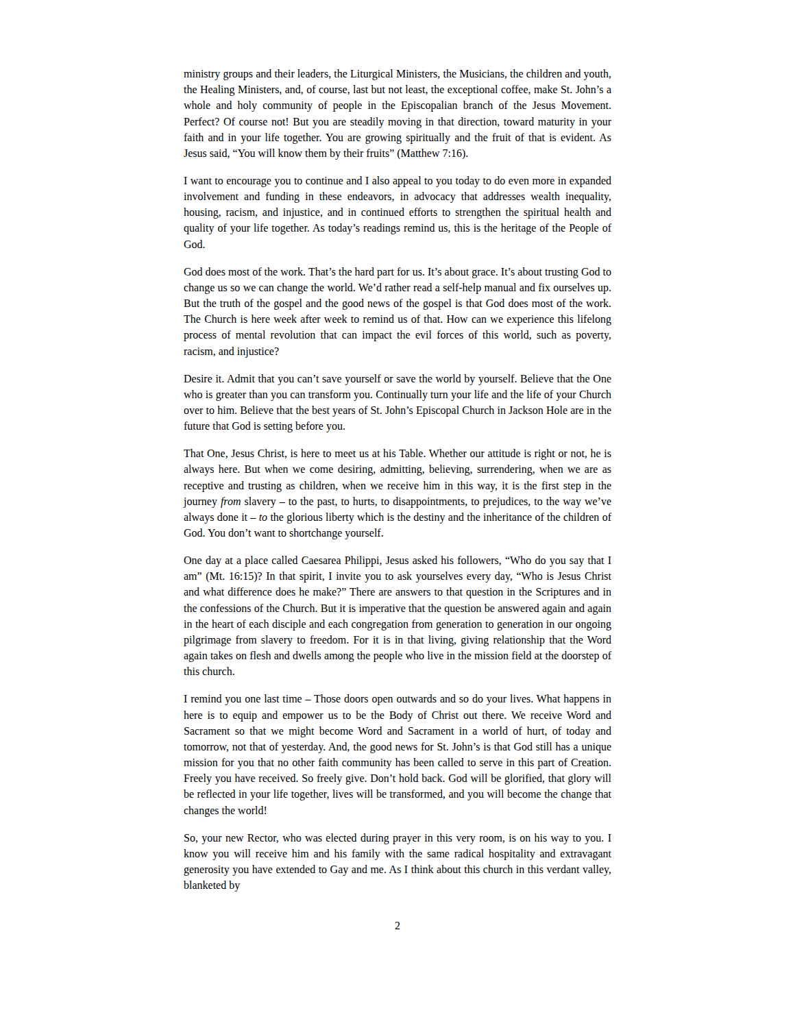ministry groups and their leaders, the Liturgical Ministers, the Musicians, the children and youth, the Healing Ministers, and, of course, last but not least, the exceptional coffee, make St. John’s a whole and holy community of people in the Episcopalian branch of the Jesus Movement. Perfect? Of course not! But you are steadily moving in that direction, toward maturity in your faith and in your life together. You are growing spiritually and the fruit of that is evident. As Jesus said, “You will know them by their fruits” (Matthew 7:16).
I want to encourage you to continue and I also appeal to you today to do even more in expanded involvement and funding in these endeavors, in advocacy that addresses wealth inequality, housing, racism, and injustice, and in continued efforts to strengthen the spiritual health and quality of your life together. As today’s readings remind us, this is the heritage of the People of God.
God does most of the work. That’s the hard part for us. It’s about grace. It’s about trusting God to change us so we can change the world. We’d rather read a self-help manual and fix ourselves up. But the truth of the gospel and the good news of the gospel is that God does most of the work. The Church is here week after week to remind us of that. How can we experience this lifelong process of mental revolution that can impact the evil forces of this world, such as poverty, racism, and injustice?
Desire it. Admit that you can’t save yourself or save the world by yourself. Believe that the One who is greater than you can transform you. Continually turn your life and the life of your Church over to him. Believe that the best years of St. John’s Episcopal Church in Jackson Hole are in the future that God is setting before you.
That One, Jesus Christ, is here to meet us at his Table. Whether our attitude is right or not, he is always here. But when we come desiring, admitting, believing, surrendering, when we are as receptive and trusting as children, when we receive him in this way, it is the first step in the journey from slavery – to the past, to hurts, to disappointments, to prejudices, to the way we’ve always done it – to the glorious liberty which is the destiny and the inheritance of the children of God. You don’t want to shortchange yourself.
One day at a place called Caesarea Philippi, Jesus asked his followers, “Who do you say that I am” (Mt. 16:15)? In that spirit, I invite you to ask yourselves every day, “Who is Jesus Christ and what difference does he make?” There are answers to that question in the Scriptures and in the confessions of the Church. But it is imperative that the question be answered again and again in the heart of each disciple and each congregation from generation to generation in our ongoing pilgrimage from slavery to freedom. For it is in that living, giving relationship that the Word again takes on flesh and dwells among the people who live in the mission field at the doorstep of this church.
I remind you one last time – Those doors open outwards and so do your lives. What happens in here is to equip and empower us to be the Body of Christ out there. We receive Word and Sacrament so that we might become Word and Sacrament in a world of hurt, of today and tomorrow, not that of yesterday. And, the good news for St. John’s is that God still has a unique mission for you that no other faith community has been called to serve in this part of Creation. Freely you have received. So freely give. Don’t hold back. God will be glorified, that glory will be reflected in your life together, lives will be transformed, and you will become the change that changes the world!
So, your new Rector, who was elected during prayer in this very room, is on his way to you. I know you will receive him and his family with the same radical hospitality and extravagant generosity you have extended to Gay and me. As I think about this church in this verdant valley, blanketed by
2